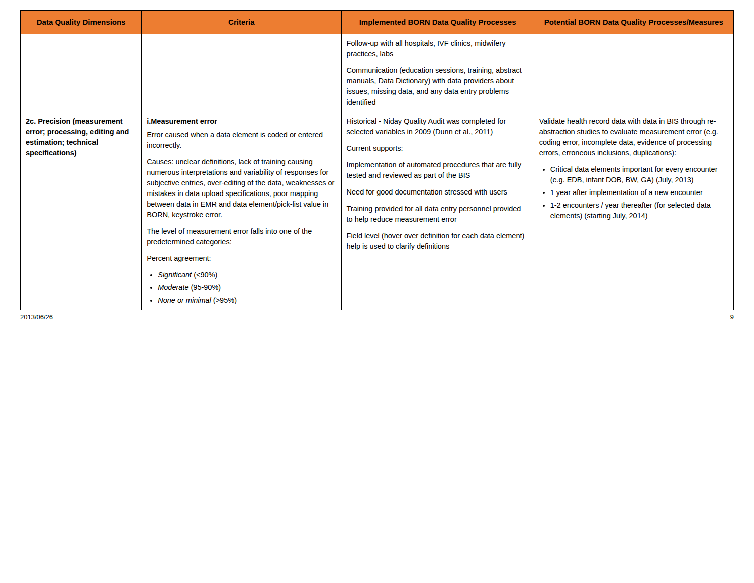| Data Quality Dimensions | Criteria | Implemented BORN Data Quality Processes | Potential BORN Data Quality Processes/Measures |
| --- | --- | --- | --- |
| | | Follow-up with all hospitals, IVF clinics, midwifery practices, labs Communication (education sessions, training, abstract manuals, Data Dictionary) with data providers about issues, missing data, and any data entry problems identified | |
| 2c. Precision (measurement error; processing, editing and estimation; technical specifications) | i.Measurement error Error caused when a data element is coded or entered incorrectly. Causes: unclear definitions, lack of training causing numerous interpretations and variability of responses for subjective entries, over-editing of the data, weaknesses or mistakes in data upload specifications, poor mapping between data in EMR and data element/pick-list value in BORN, keystroke error. The level of measurement error falls into one of the predetermined categories: Percent agreement: Significant (<90%) Moderate (95-90%) None or minimal (>95%) | Historical - Niday Quality Audit was completed for selected variables in 2009 (Dunn et al., 2011) Current supports: Implementation of automated procedures that are fully tested and reviewed as part of the BIS Need for good documentation stressed with users Training provided for all data entry personnel provided to help reduce measurement error Field level (hover over definition for each data element) help is used to clarify definitions | Validate health record data with data in BIS through re-abstraction studies to evaluate measurement error (e.g. coding error, incomplete data, evidence of processing errors, erroneous inclusions, duplications): Critical data elements important for every encounter (e.g. EDB, infant DOB, BW, GA) (July, 2013) 1 year after implementation of a new encounter 1-2 encounters / year thereafter (for selected data elements) (starting July, 2014) |
2013/06/26
9